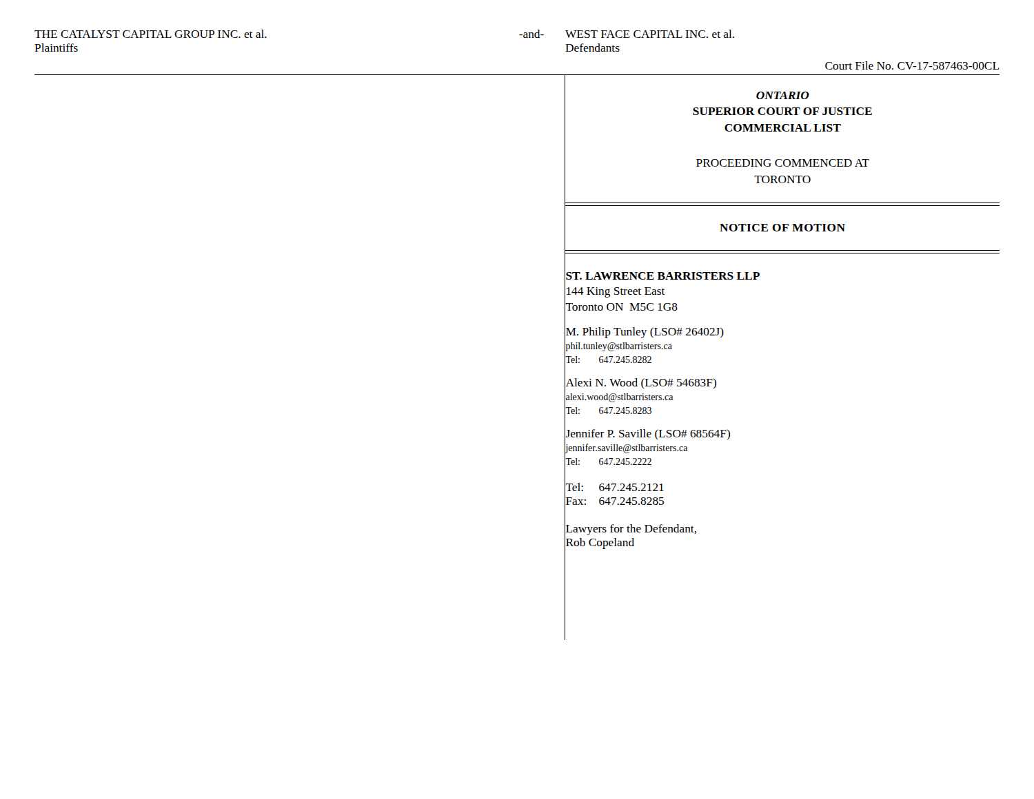THE CATALYST CAPITAL GROUP INC. et al.
Plaintiffs
-and-
WEST FACE CAPITAL INC. et al.
Defendants
Court File No. CV-17-587463-00CL
| | ONTARIO SUPERIOR COURT OF JUSTICE COMMERCIAL LIST PROCEEDING COMMENCED AT TORONTO NOTICE OF MOTION ST. LAWRENCE BARRISTERS LLP 144 King Street East Toronto ON M5C 1G8 M. Philip Tunley (LSO# 26402J) phil.tunley@stlbarristers.ca Tel: 647.245.8282 Alexi N. Wood (LSO# 54683F) alexi.wood@stlbarristers.ca Tel: 647.245.8283 Jennifer P. Saville (LSO# 68564F) jennifer.saville@stlbarristers.ca Tel: 647.245.2222 Tel: 647.245.2121 Fax: 647.245.8285 Lawyers for the Defendant, Rob Copeland |